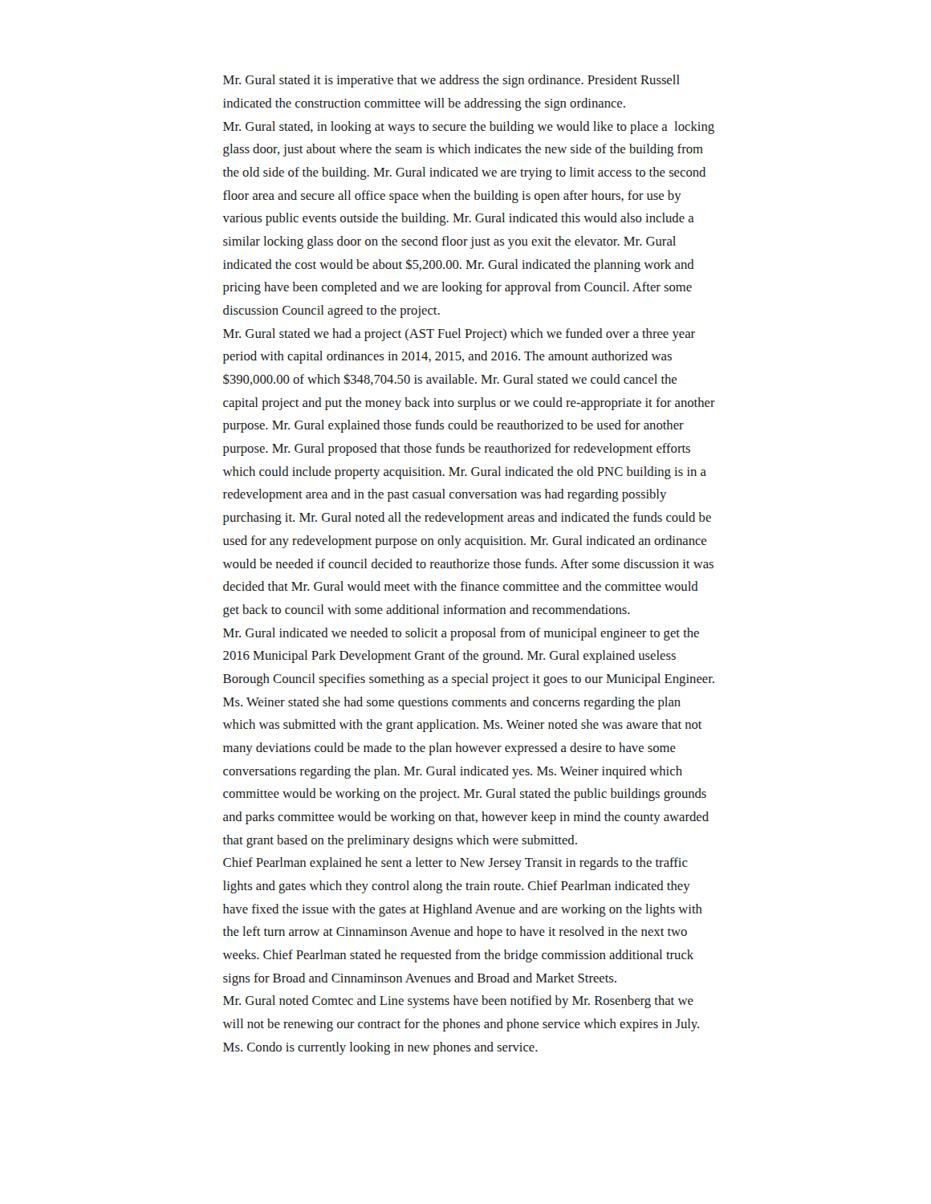Mr. Gural stated it is imperative that we address the sign ordinance. President Russell indicated the construction committee will be addressing the sign ordinance.
Mr. Gural stated, in looking at ways to secure the building we would like to place a locking glass door, just about where the seam is which indicates the new side of the building from the old side of the building. Mr. Gural indicated we are trying to limit access to the second floor area and secure all office space when the building is open after hours, for use by various public events outside the building. Mr. Gural indicated this would also include a similar locking glass door on the second floor just as you exit the elevator. Mr. Gural indicated the cost would be about $5,200.00. Mr. Gural indicated the planning work and pricing have been completed and we are looking for approval from Council. After some discussion Council agreed to the project.
Mr. Gural stated we had a project (AST Fuel Project) which we funded over a three year period with capital ordinances in 2014, 2015, and 2016. The amount authorized was $390,000.00 of which $348,704.50 is available. Mr. Gural stated we could cancel the capital project and put the money back into surplus or we could re-appropriate it for another purpose. Mr. Gural explained those funds could be reauthorized to be used for another purpose. Mr. Gural proposed that those funds be reauthorized for redevelopment efforts which could include property acquisition. Mr. Gural indicated the old PNC building is in a redevelopment area and in the past casual conversation was had regarding possibly purchasing it. Mr. Gural noted all the redevelopment areas and indicated the funds could be used for any redevelopment purpose on only acquisition. Mr. Gural indicated an ordinance would be needed if council decided to reauthorize those funds. After some discussion it was decided that Mr. Gural would meet with the finance committee and the committee would get back to council with some additional information and recommendations.
Mr. Gural indicated we needed to solicit a proposal from of municipal engineer to get the 2016 Municipal Park Development Grant of the ground. Mr. Gural explained useless Borough Council specifies something as a special project it goes to our Municipal Engineer. Ms. Weiner stated she had some questions comments and concerns regarding the plan which was submitted with the grant application. Ms. Weiner noted she was aware that not many deviations could be made to the plan however expressed a desire to have some conversations regarding the plan. Mr. Gural indicated yes. Ms. Weiner inquired which committee would be working on the project. Mr. Gural stated the public buildings grounds and parks committee would be working on that, however keep in mind the county awarded that grant based on the preliminary designs which were submitted.
Chief Pearlman explained he sent a letter to New Jersey Transit in regards to the traffic lights and gates which they control along the train route. Chief Pearlman indicated they have fixed the issue with the gates at Highland Avenue and are working on the lights with the left turn arrow at Cinnaminson Avenue and hope to have it resolved in the next two weeks. Chief Pearlman stated he requested from the bridge commission additional truck signs for Broad and Cinnaminson Avenues and Broad and Market Streets.
Mr. Gural noted Comtec and Line systems have been notified by Mr. Rosenberg that we will not be renewing our contract for the phones and phone service which expires in July. Ms. Condo is currently looking in new phones and service.